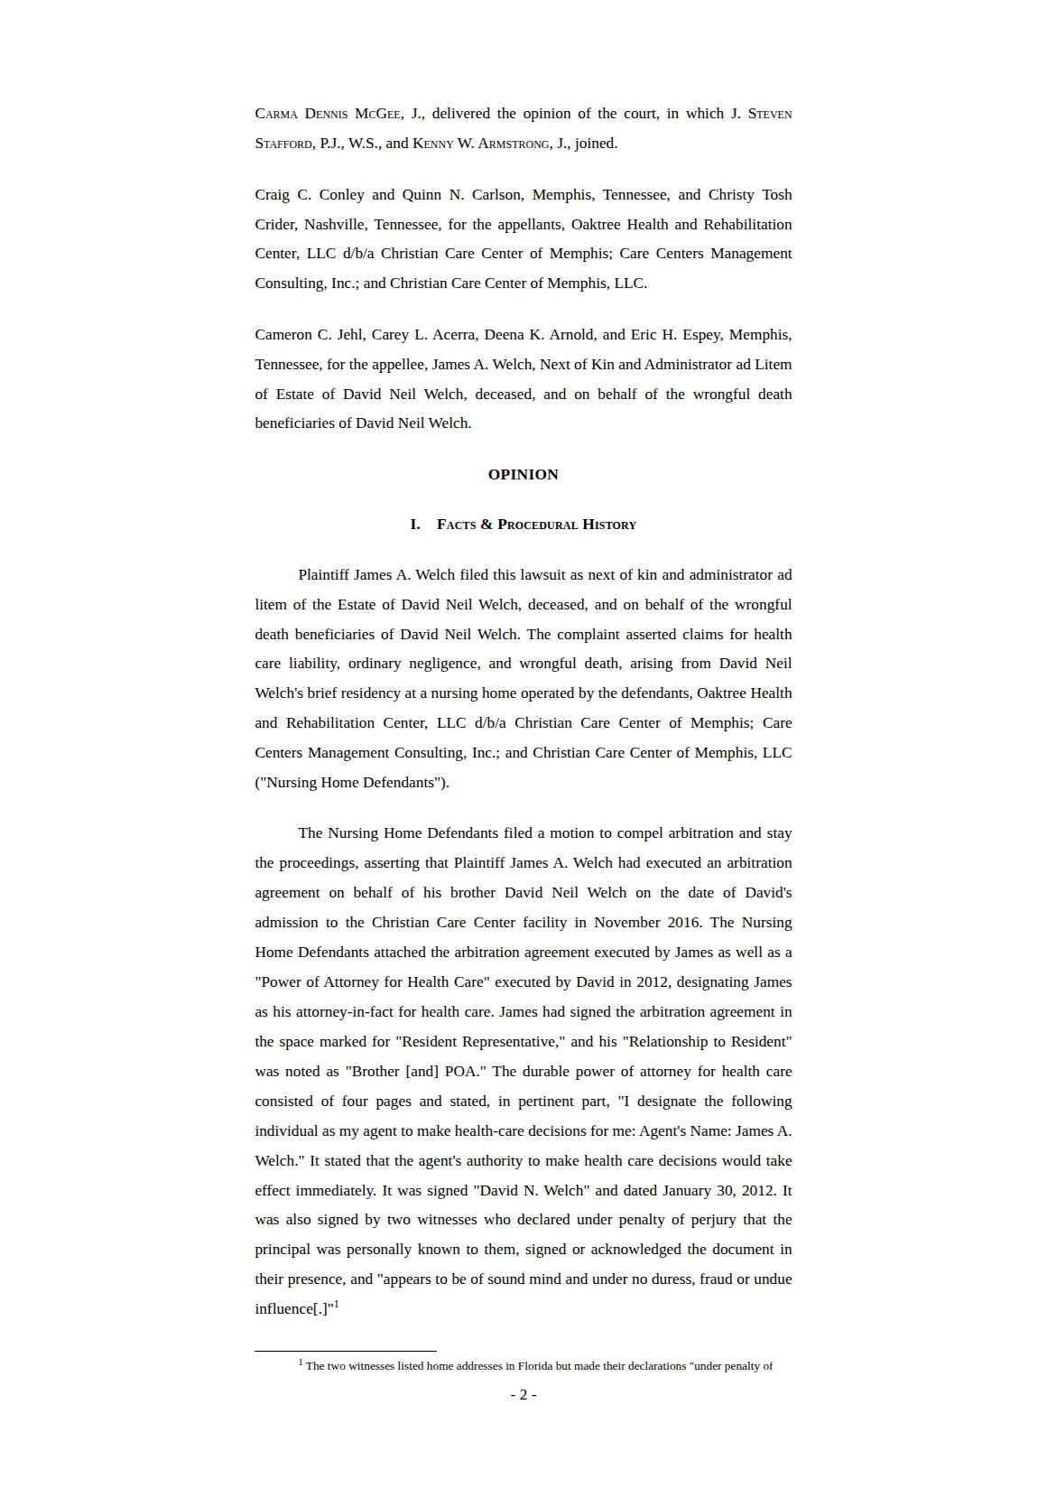Carma Dennis McGee, J., delivered the opinion of the court, in which J. Steven Stafford, P.J., W.S., and Kenny W. Armstrong, J., joined.
Craig C. Conley and Quinn N. Carlson, Memphis, Tennessee, and Christy Tosh Crider, Nashville, Tennessee, for the appellants, Oaktree Health and Rehabilitation Center, LLC d/b/a Christian Care Center of Memphis; Care Centers Management Consulting, Inc.; and Christian Care Center of Memphis, LLC.
Cameron C. Jehl, Carey L. Acerra, Deena K. Arnold, and Eric H. Espey, Memphis, Tennessee, for the appellee, James A. Welch, Next of Kin and Administrator ad Litem of Estate of David Neil Welch, deceased, and on behalf of the wrongful death beneficiaries of David Neil Welch.
OPINION
I. Facts & Procedural History
Plaintiff James A. Welch filed this lawsuit as next of kin and administrator ad litem of the Estate of David Neil Welch, deceased, and on behalf of the wrongful death beneficiaries of David Neil Welch. The complaint asserted claims for health care liability, ordinary negligence, and wrongful death, arising from David Neil Welch's brief residency at a nursing home operated by the defendants, Oaktree Health and Rehabilitation Center, LLC d/b/a Christian Care Center of Memphis; Care Centers Management Consulting, Inc.; and Christian Care Center of Memphis, LLC ("Nursing Home Defendants").
The Nursing Home Defendants filed a motion to compel arbitration and stay the proceedings, asserting that Plaintiff James A. Welch had executed an arbitration agreement on behalf of his brother David Neil Welch on the date of David's admission to the Christian Care Center facility in November 2016. The Nursing Home Defendants attached the arbitration agreement executed by James as well as a "Power of Attorney for Health Care" executed by David in 2012, designating James as his attorney-in-fact for health care. James had signed the arbitration agreement in the space marked for "Resident Representative," and his "Relationship to Resident" was noted as "Brother [and] POA." The durable power of attorney for health care consisted of four pages and stated, in pertinent part, "I designate the following individual as my agent to make health-care decisions for me: Agent's Name: James A. Welch." It stated that the agent's authority to make health care decisions would take effect immediately. It was signed "David N. Welch" and dated January 30, 2012. It was also signed by two witnesses who declared under penalty of perjury that the principal was personally known to them, signed or acknowledged the document in their presence, and "appears to be of sound mind and under no duress, fraud or undue influence[.]"1
1 The two witnesses listed home addresses in Florida but made their declarations "under penalty of
- 2 -